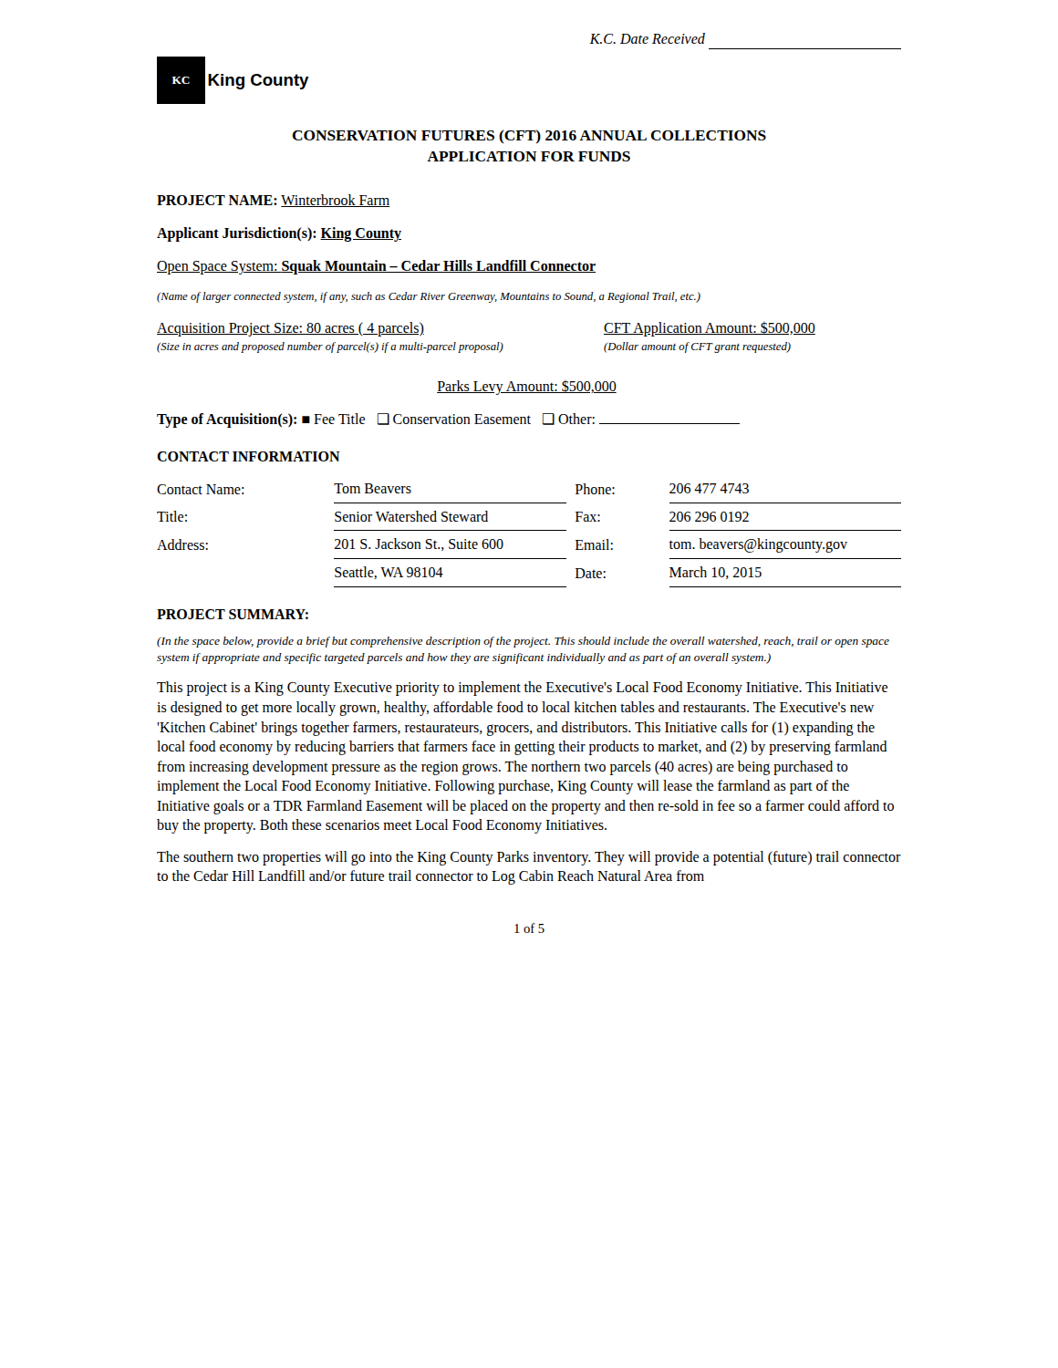K.C. Date Received
KC King County
CONSERVATION FUTURES (CFT) 2016 ANNUAL COLLECTIONS
APPLICATION FOR FUNDS
PROJECT NAME: Winterbrook Farm
Applicant Jurisdiction(s): King County
Open Space System: Squak Mountain – Cedar Hills Landfill Connector
(Name of larger connected system, if any, such as Cedar River Greenway, Mountains to Sound, a Regional Trail, etc.)
Acquisition Project Size: 80 acres ( 4 parcels)
(Size in acres and proposed number of parcel(s) if a multi-parcel proposal)
CFT Application Amount: $500,000
(Dollar amount of CFT grant requested)
Parks Levy Amount: $500,000
Type of Acquisition(s): ■ Fee Title ❑ Conservation Easement ❑ Other:
CONTACT INFORMATION
| Contact Name: | Tom Beavers | Phone: | 206 477 4743 |
| Title: | Senior Watershed Steward | Fax: | 206 296 0192 |
| Address: | 201 S. Jackson St., Suite 600 | Email: | tom. beavers@kingcounty.gov |
| | Seattle, WA 98104 | Date: | March 10, 2015 |
PROJECT SUMMARY:
(In the space below, provide a brief but comprehensive description of the project. This should include the overall watershed, reach, trail or open space system if appropriate and specific targeted parcels and how they are significant individually and as part of an overall system.)
This project is a King County Executive priority to implement the Executive's Local Food Economy Initiative. This Initiative is designed to get more locally grown, healthy, affordable food to local kitchen tables and restaurants. The Executive's new 'Kitchen Cabinet' brings together farmers, restaurateurs, grocers, and distributors. This Initiative calls for (1) expanding the local food economy by reducing barriers that farmers face in getting their products to market, and (2) by preserving farmland from increasing development pressure as the region grows. The northern two parcels (40 acres) are being purchased to implement the Local Food Economy Initiative. Following purchase, King County will lease the farmland as part of the Initiative goals or a TDR Farmland Easement will be placed on the property and then re-sold in fee so a farmer could afford to buy the property. Both these scenarios meet Local Food Economy Initiatives.
The southern two properties will go into the King County Parks inventory. They will provide a potential (future) trail connector to the Cedar Hill Landfill and/or future trail connector to Log Cabin Reach Natural Area from
1 of 5